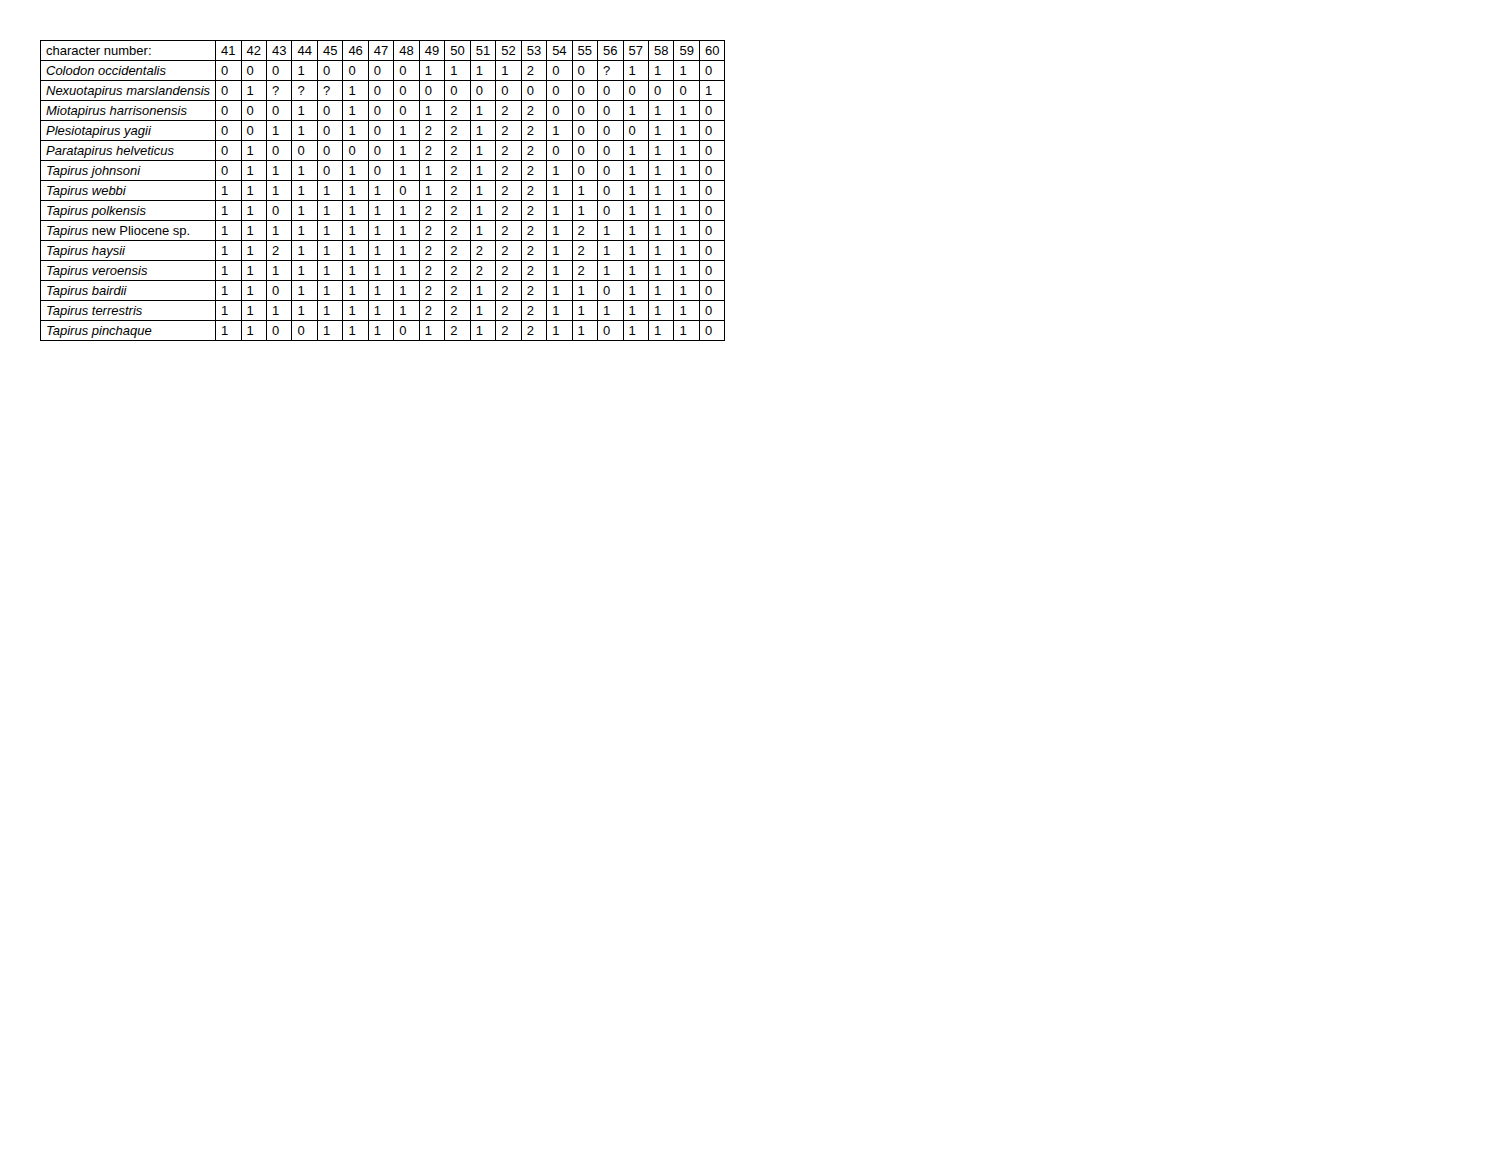| character number: | 41 | 42 | 43 | 44 | 45 | 46 | 47 | 48 | 49 | 50 | 51 | 52 | 53 | 54 | 55 | 56 | 57 | 58 | 59 | 60 |
| --- | --- | --- | --- | --- | --- | --- | --- | --- | --- | --- | --- | --- | --- | --- | --- | --- | --- | --- | --- | --- |
| Colodon occidentalis | 0 | 0 | 0 | 1 | 0 | 0 | 0 | 0 | 1 | 1 | 1 | 1 | 2 | 0 | 0 | ? | 1 | 1 | 1 | 0 |
| Nexuotapirus marslandensis | 0 | 1 | ? | ? | ? | 1 | 0 | 0 | 0 | 0 | 0 | 0 | 0 | 0 | 0 | 0 | 0 | 0 | 0 | 1 |
| Miotapirus harrisonensis | 0 | 0 | 0 | 1 | 0 | 1 | 0 | 0 | 1 | 2 | 1 | 2 | 2 | 0 | 0 | 0 | 1 | 1 | 1 | 0 |
| Plesiotapirus yagii | 0 | 0 | 1 | 1 | 0 | 1 | 0 | 1 | 2 | 2 | 1 | 2 | 2 | 1 | 0 | 0 | 0 | 1 | 1 | 0 |
| Paratapirus helveticus | 0 | 1 | 0 | 0 | 0 | 0 | 0 | 1 | 2 | 2 | 1 | 2 | 2 | 0 | 0 | 0 | 1 | 1 | 1 | 0 |
| Tapirus johnsoni | 0 | 1 | 1 | 1 | 0 | 1 | 0 | 1 | 1 | 2 | 1 | 2 | 2 | 1 | 0 | 0 | 1 | 1 | 1 | 0 |
| Tapirus webbi | 1 | 1 | 1 | 1 | 1 | 1 | 1 | 0 | 1 | 2 | 1 | 2 | 2 | 1 | 1 | 0 | 1 | 1 | 1 | 0 |
| Tapirus polkensis | 1 | 1 | 0 | 1 | 1 | 1 | 1 | 1 | 2 | 2 | 1 | 2 | 2 | 1 | 1 | 0 | 1 | 1 | 1 | 0 |
| Tapirus new Pliocene sp. | 1 | 1 | 1 | 1 | 1 | 1 | 1 | 1 | 2 | 2 | 1 | 2 | 2 | 1 | 2 | 1 | 1 | 1 | 1 | 0 |
| Tapirus haysii | 1 | 1 | 2 | 1 | 1 | 1 | 1 | 1 | 2 | 2 | 2 | 2 | 2 | 1 | 2 | 1 | 1 | 1 | 1 | 0 |
| Tapirus veroensis | 1 | 1 | 1 | 1 | 1 | 1 | 1 | 1 | 2 | 2 | 2 | 2 | 2 | 1 | 2 | 1 | 1 | 1 | 1 | 0 |
| Tapirus bairdii | 1 | 1 | 0 | 1 | 1 | 1 | 1 | 1 | 2 | 2 | 1 | 2 | 2 | 1 | 1 | 0 | 1 | 1 | 1 | 0 |
| Tapirus terrestris | 1 | 1 | 1 | 1 | 1 | 1 | 1 | 1 | 2 | 2 | 1 | 2 | 2 | 1 | 1 | 1 | 1 | 1 | 1 | 0 |
| Tapirus pinchaque | 1 | 1 | 0 | 0 | 1 | 1 | 1 | 0 | 1 | 2 | 1 | 2 | 2 | 1 | 1 | 0 | 1 | 1 | 1 | 0 |